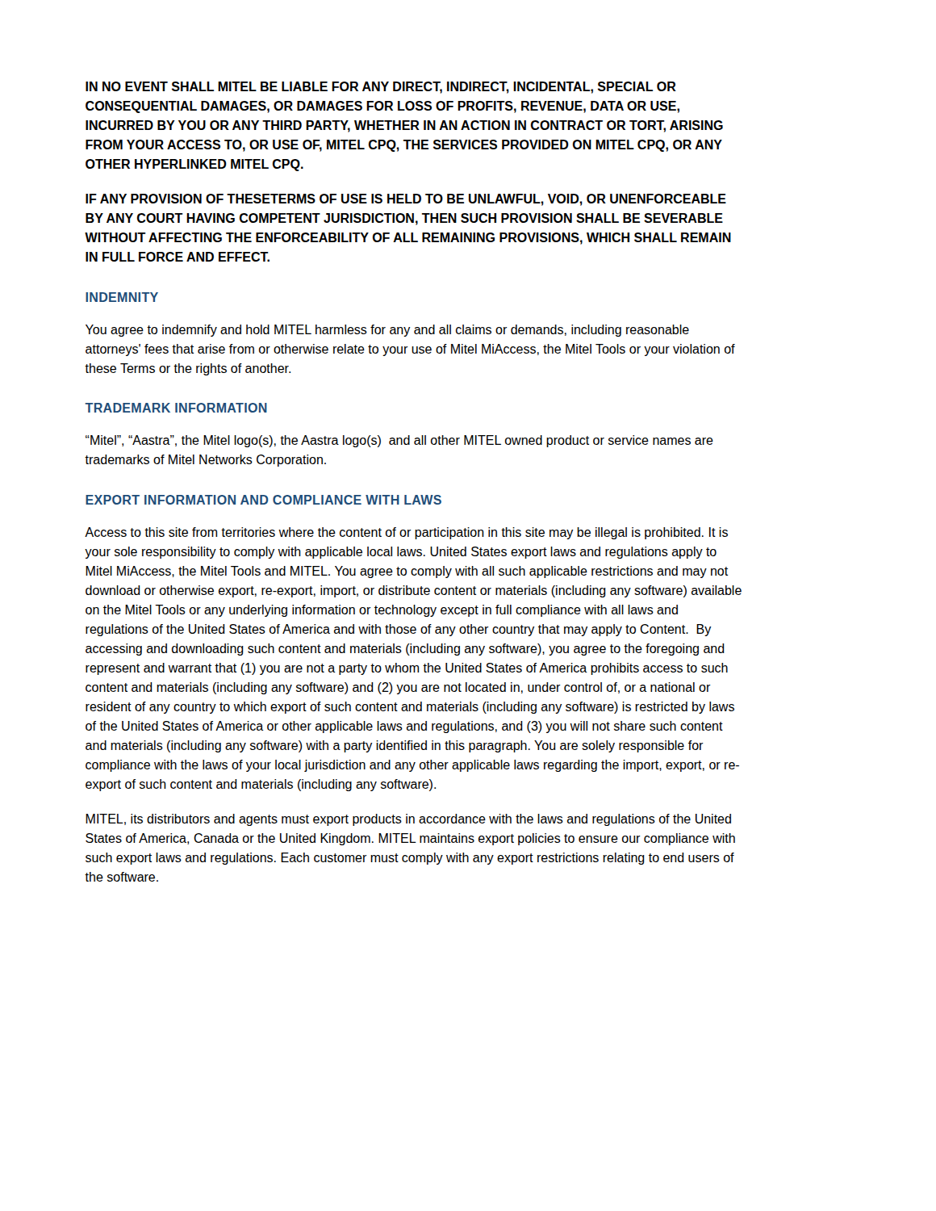In no event shall Mitel be liable for any direct, indirect, incidental, special or consequential damages, or damages for loss of profits, revenue, data or use, incurred by you or any third party, whether in an action in contract or tort, arising from your access to, or use of, Mitel CPQ, the services provided on Mitel CPQ, or any other hyperlinked Mitel CPQ.
If any provision of theseTerms of Use is held to be unlawful, void, or unenforceable by any court having competent jurisdiction, then such provision shall be severable without affecting the enforceability of all remaining provisions, which shall remain in full force and effect.
INDEMNITY
You agree to indemnify and hold MITEL harmless for any and all claims or demands, including reasonable attorneys' fees that arise from or otherwise relate to your use of Mitel MiAccess, the Mitel Tools or your violation of these Terms or the rights of another.
TRADEMARK INFORMATION
“Mitel”, “Aastra”, the Mitel logo(s), the Aastra logo(s) and all other MITEL owned product or service names are trademarks of Mitel Networks Corporation.
EXPORT INFORMATION AND COMPLIANCE WITH LAWS
Access to this site from territories where the content of or participation in this site may be illegal is prohibited. It is your sole responsibility to comply with applicable local laws. United States export laws and regulations apply to Mitel MiAccess, the Mitel Tools and MITEL. You agree to comply with all such applicable restrictions and may not download or otherwise export, re-export, import, or distribute content or materials (including any software) available on the Mitel Tools or any underlying information or technology except in full compliance with all laws and regulations of the United States of America and with those of any other country that may apply to Content. By accessing and downloading such content and materials (including any software), you agree to the foregoing and represent and warrant that (1) you are not a party to whom the United States of America prohibits access to such content and materials (including any software) and (2) you are not located in, under control of, or a national or resident of any country to which export of such content and materials (including any software) is restricted by laws of the United States of America or other applicable laws and regulations, and (3) you will not share such content and materials (including any software) with a party identified in this paragraph. You are solely responsible for compliance with the laws of your local jurisdiction and any other applicable laws regarding the import, export, or re-export of such content and materials (including any software).
MITEL, its distributors and agents must export products in accordance with the laws and regulations of the United States of America, Canada or the United Kingdom. MITEL maintains export policies to ensure our compliance with such export laws and regulations. Each customer must comply with any export restrictions relating to end users of the software.